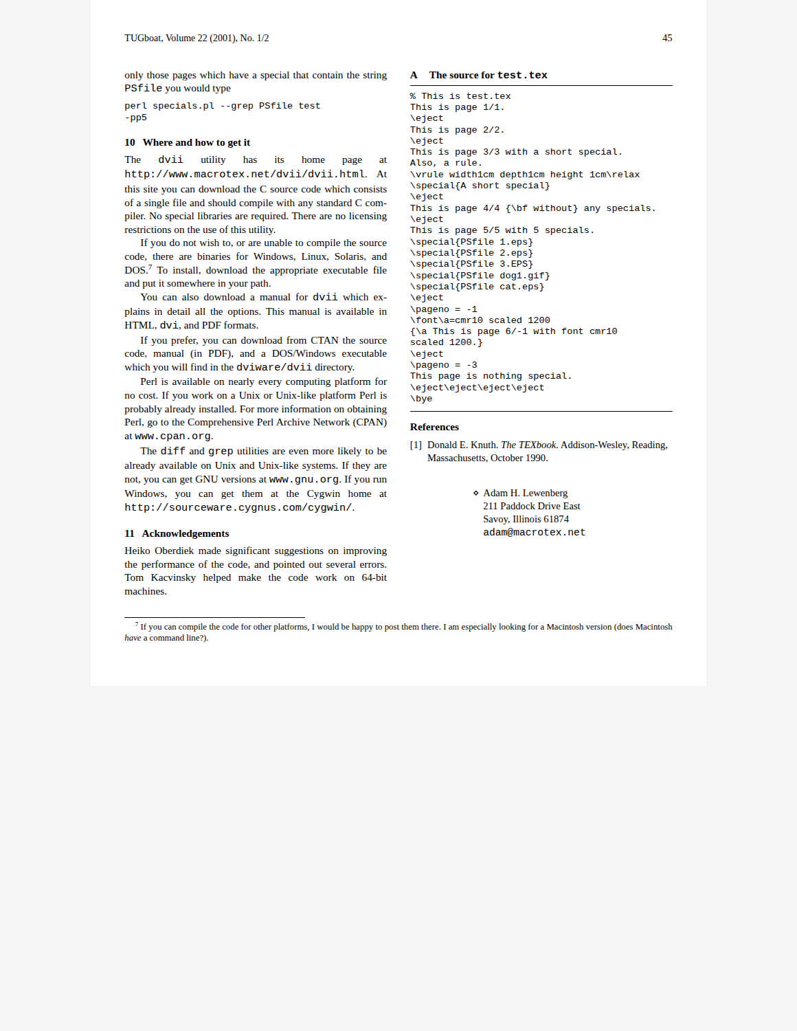TUGboat, Volume 22 (2001), No. 1/2 45
only those pages which have a special that contain the string PSfile you would type
perl specials.pl --grep PSfile test
-pp5
10 Where and how to get it
The dvii utility has its home page at http://www.macrotex.net/dvii/dvii.html. At this site you can download the C source code which consists of a single file and should compile with any standard C compiler. No special libraries are required. There are no licensing restrictions on the use of this utility.
If you do not wish to, or are unable to compile the source code, there are binaries for Windows, Linux, Solaris, and DOS.7 To install, download the appropriate executable file and put it somewhere in your path.
You can also download a manual for dvii which explains in detail all the options. This manual is available in HTML, dvi, and PDF formats.
If you prefer, you can download from CTAN the source code, manual (in PDF), and a DOS/Windows executable which you will find in the dviware/dvii directory.
Perl is available on nearly every computing platform for no cost. If you work on a Unix or Unix-like platform Perl is probably already installed. For more information on obtaining Perl, go to the Comprehensive Perl Archive Network (CPAN) at www.cpan.org.
The diff and grep utilities are even more likely to be already available on Unix and Unix-like systems. If they are not, you can get GNU versions at www.gnu.org. If you run Windows, you can get them at the Cygwin home at http://sourceware.cygnus.com/cygwin/.
11 Acknowledgements
Heiko Oberdiek made significant suggestions on improving the performance of the code, and pointed out several errors. Tom Kacvinsky helped make the code work on 64-bit machines.
AThe source for test.tex
% This is test.tex
This is page 1/1.
\eject
This is page 2/2.
\eject
This is page 3/3 with a short special.
Also, a rule.
\vrule width1cm depth1cm height 1cm\relax
\special{A short special}
\eject
This is page 4/4 {\bf without} any specials.
\eject
This is page 5/5 with 5 specials.
\special{PSfile 1.eps}
\special{PSfile 2.eps}
\special{PSfile 3.EPS}
\special{PSfile dog1.gif}
\special{PSfile cat.eps}
\eject
\pageno = -1
\font\a=cmr10 scaled 1200
{\a This is page 6/-1 with font cmr10
scaled 1200.}
\eject
\pageno = -3
This page is nothing special.
\eject\eject\eject\eject
\bye
References
[1] Donald E. Knuth. The TEXbook. Addison-Wesley, Reading, Massachusetts, October 1990.
⋄Adam H. Lewenberg
211 Paddock Drive East
Savoy, Illinois 61874
adam@macrotex.net
7 If you can compile the code for other platforms, I would be happy to post them there. I am especially looking for a Macintosh version (does Macintosh have a command line?).